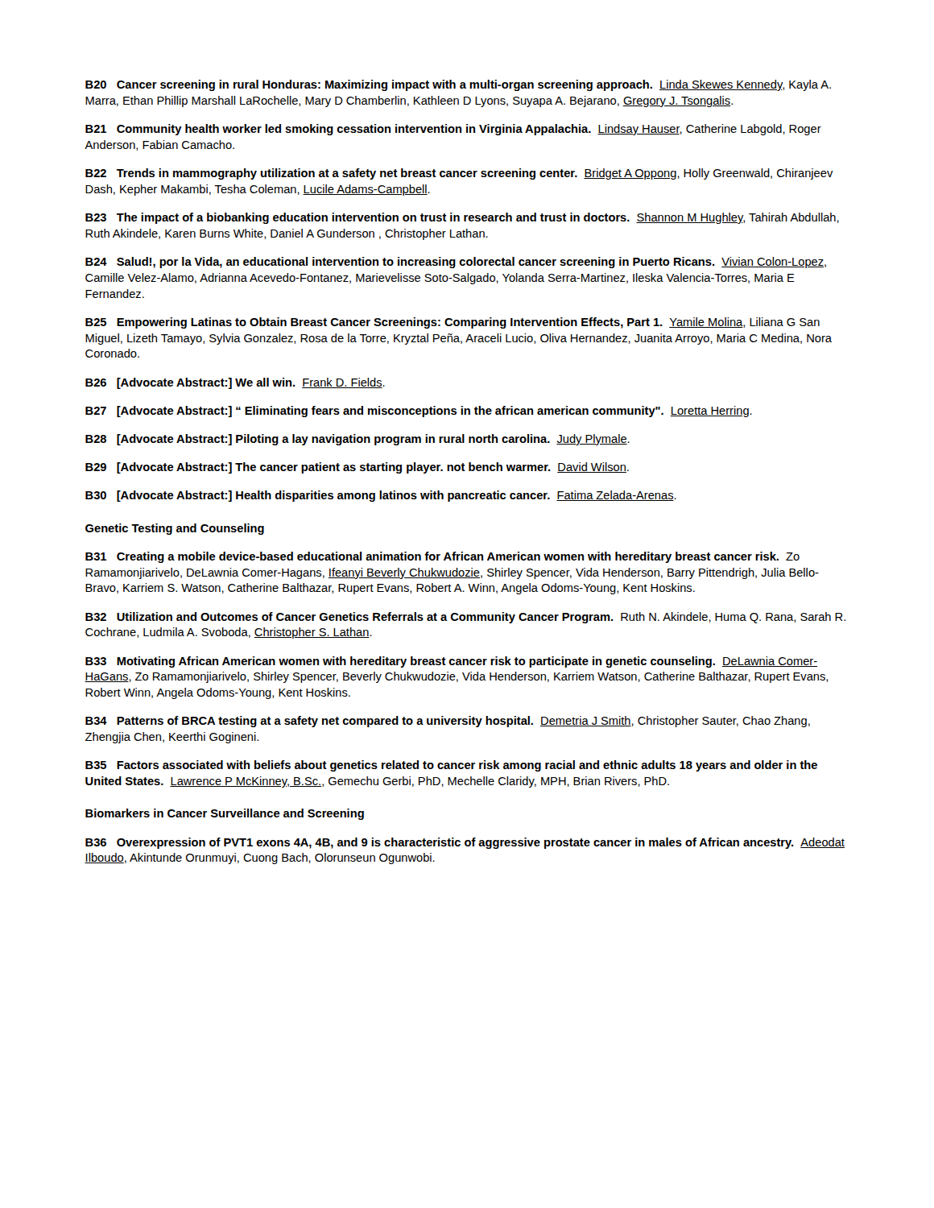B20 Cancer screening in rural Honduras: Maximizing impact with a multi-organ screening approach. Linda Skewes Kennedy, Kayla A. Marra, Ethan Phillip Marshall LaRochelle, Mary D Chamberlin, Kathleen D Lyons, Suyapa A. Bejarano, Gregory J. Tsongalis.
B21 Community health worker led smoking cessation intervention in Virginia Appalachia. Lindsay Hauser, Catherine Labgold, Roger Anderson, Fabian Camacho.
B22 Trends in mammography utilization at a safety net breast cancer screening center. Bridget A Oppong, Holly Greenwald, Chiranjeev Dash, Kepher Makambi, Tesha Coleman, Lucile Adams-Campbell.
B23 The impact of a biobanking education intervention on trust in research and trust in doctors. Shannon M Hughley, Tahirah Abdullah, Ruth Akindele, Karen Burns White, Daniel A Gunderson , Christopher Lathan.
B24 Salud!, por la Vida, an educational intervention to increasing colorectal cancer screening in Puerto Ricans. Vivian Colon-Lopez, Camille Velez-Alamo, Adrianna Acevedo-Fontanez, Marievelisse Soto-Salgado, Yolanda Serra-Martinez, Ileska Valencia-Torres, Maria E Fernandez.
B25 Empowering Latinas to Obtain Breast Cancer Screenings: Comparing Intervention Effects, Part 1. Yamile Molina, Liliana G San Miguel, Lizeth Tamayo, Sylvia Gonzalez, Rosa de la Torre, Kryztal Peña, Araceli Lucio, Oliva Hernandez, Juanita Arroyo, Maria C Medina, Nora Coronado.
B26 [Advocate Abstract:] We all win. Frank D. Fields.
B27 [Advocate Abstract:] “ Eliminating fears and misconceptions in the african american community". Loretta Herring.
B28 [Advocate Abstract:] Piloting a lay navigation program in rural north carolina. Judy Plymale.
B29 [Advocate Abstract:] The cancer patient as starting player. not bench warmer. David Wilson.
B30 [Advocate Abstract:] Health disparities among latinos with pancreatic cancer. Fatima Zelada-Arenas.
Genetic Testing and Counseling
B31 Creating a mobile device-based educational animation for African American women with hereditary breast cancer risk. Zo Ramamonjiarivelo, DeLawnia Comer-Hagans, Ifeanyi Beverly Chukwudozie, Shirley Spencer, Vida Henderson, Barry Pittendrigh, Julia Bello-Bravo, Karriem S. Watson, Catherine Balthazar, Rupert Evans, Robert A. Winn, Angela Odoms-Young, Kent Hoskins.
B32 Utilization and Outcomes of Cancer Genetics Referrals at a Community Cancer Program. Ruth N. Akindele, Huma Q. Rana, Sarah R. Cochrane, Ludmila A. Svoboda, Christopher S. Lathan.
B33 Motivating African American women with hereditary breast cancer risk to participate in genetic counseling. DeLawnia Comer-HaGans, Zo Ramamonjiarivelo, Shirley Spencer, Beverly Chukwudozie, Vida Henderson, Karriem Watson, Catherine Balthazar, Rupert Evans, Robert Winn, Angela Odoms-Young, Kent Hoskins.
B34 Patterns of BRCA testing at a safety net compared to a university hospital. Demetria J Smith, Christopher Sauter, Chao Zhang, Zhengjia Chen, Keerthi Gogineni.
B35 Factors associated with beliefs about genetics related to cancer risk among racial and ethnic adults 18 years and older in the United States. Lawrence P McKinney, B.Sc., Gemechu Gerbi, PhD, Mechelle Claridy, MPH, Brian Rivers, PhD.
Biomarkers in Cancer Surveillance and Screening
B36 Overexpression of PVT1 exons 4A, 4B, and 9 is characteristic of aggressive prostate cancer in males of African ancestry. Adeodat Ilboudo, Akintunde Orunmuyi, Cuong Bach, Olorunseun Ogunwobi.